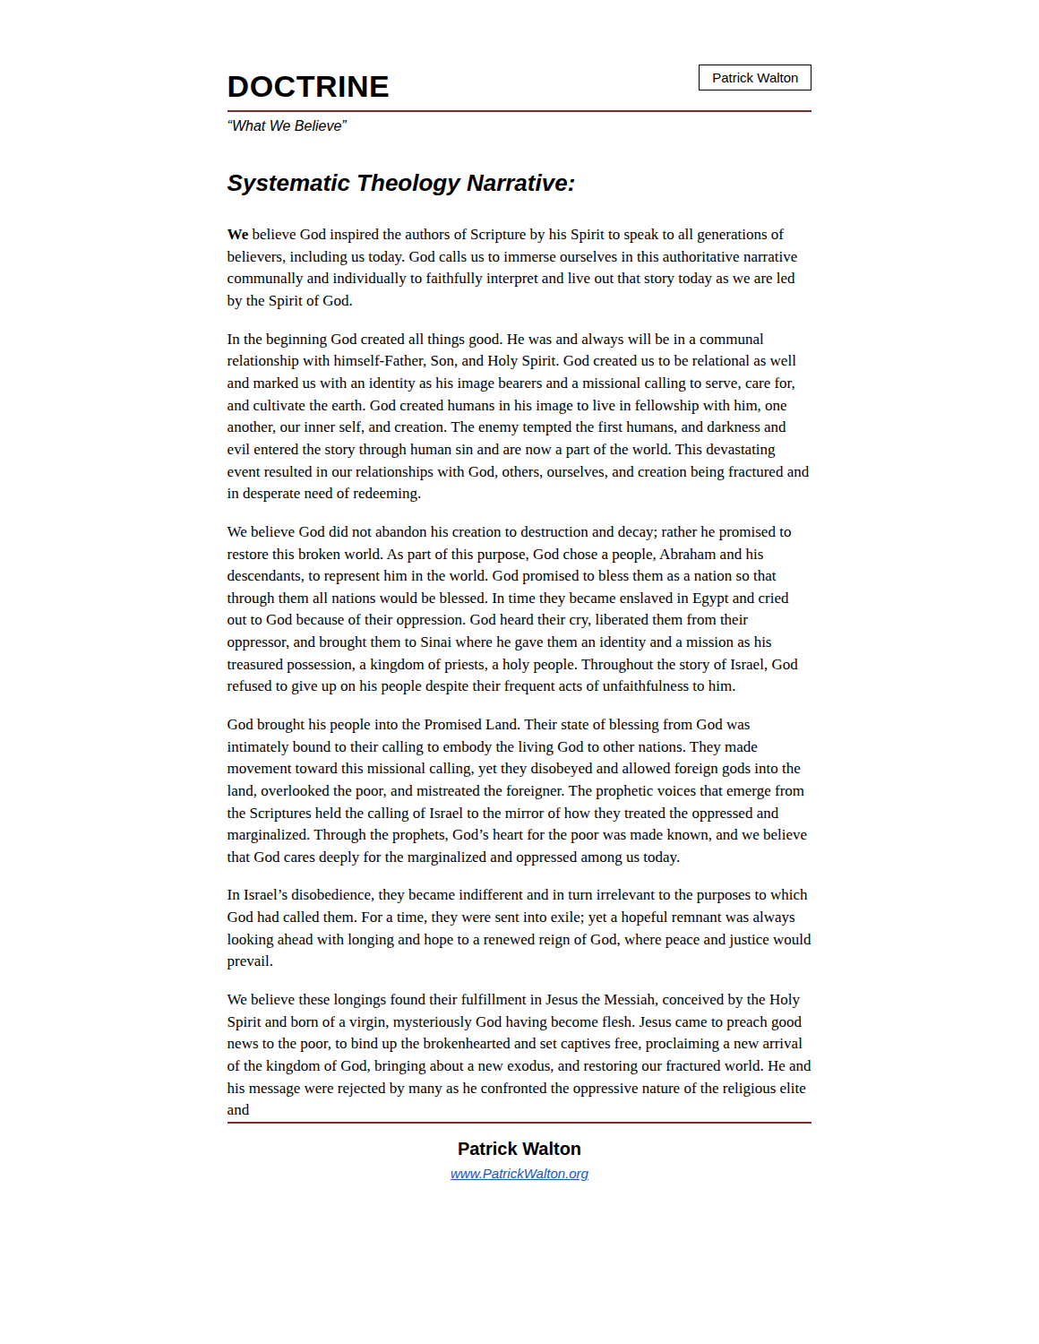Patrick Walton
DOCTRINE
“What We Believe”
Systematic Theology Narrative:
We believe God inspired the authors of Scripture by his Spirit to speak to all generations of believers, including us today. God calls us to immerse ourselves in this authoritative narrative communally and individually to faithfully interpret and live out that story today as we are led by the Spirit of God.
In the beginning God created all things good. He was and always will be in a communal relationship with himself-Father, Son, and Holy Spirit. God created us to be relational as well and marked us with an identity as his image bearers and a missional calling to serve, care for, and cultivate the earth. God created humans in his image to live in fellowship with him, one another, our inner self, and creation. The enemy tempted the first humans, and darkness and evil entered the story through human sin and are now a part of the world. This devastating event resulted in our relationships with God, others, ourselves, and creation being fractured and in desperate need of redeeming.
We believe God did not abandon his creation to destruction and decay; rather he promised to restore this broken world. As part of this purpose, God chose a people, Abraham and his descendants, to represent him in the world. God promised to bless them as a nation so that through them all nations would be blessed. In time they became enslaved in Egypt and cried out to God because of their oppression. God heard their cry, liberated them from their oppressor, and brought them to Sinai where he gave them an identity and a mission as his treasured possession, a kingdom of priests, a holy people. Throughout the story of Israel, God refused to give up on his people despite their frequent acts of unfaithfulness to him.
God brought his people into the Promised Land. Their state of blessing from God was intimately bound to their calling to embody the living God to other nations. They made movement toward this missional calling, yet they disobeyed and allowed foreign gods into the land, overlooked the poor, and mistreated the foreigner. The prophetic voices that emerge from the Scriptures held the calling of Israel to the mirror of how they treated the oppressed and marginalized. Through the prophets, God’s heart for the poor was made known, and we believe that God cares deeply for the marginalized and oppressed among us today.
In Israel’s disobedience, they became indifferent and in turn irrelevant to the purposes to which God had called them. For a time, they were sent into exile; yet a hopeful remnant was always looking ahead with longing and hope to a renewed reign of God, where peace and justice would prevail.
We believe these longings found their fulfillment in Jesus the Messiah, conceived by the Holy Spirit and born of a virgin, mysteriously God having become flesh. Jesus came to preach good news to the poor, to bind up the brokenhearted and set captives free, proclaiming a new arrival of the kingdom of God, bringing about a new exodus, and restoring our fractured world. He and his message were rejected by many as he confronted the oppressive nature of the religious elite and
Patrick Walton
www.PatrickWalton.org